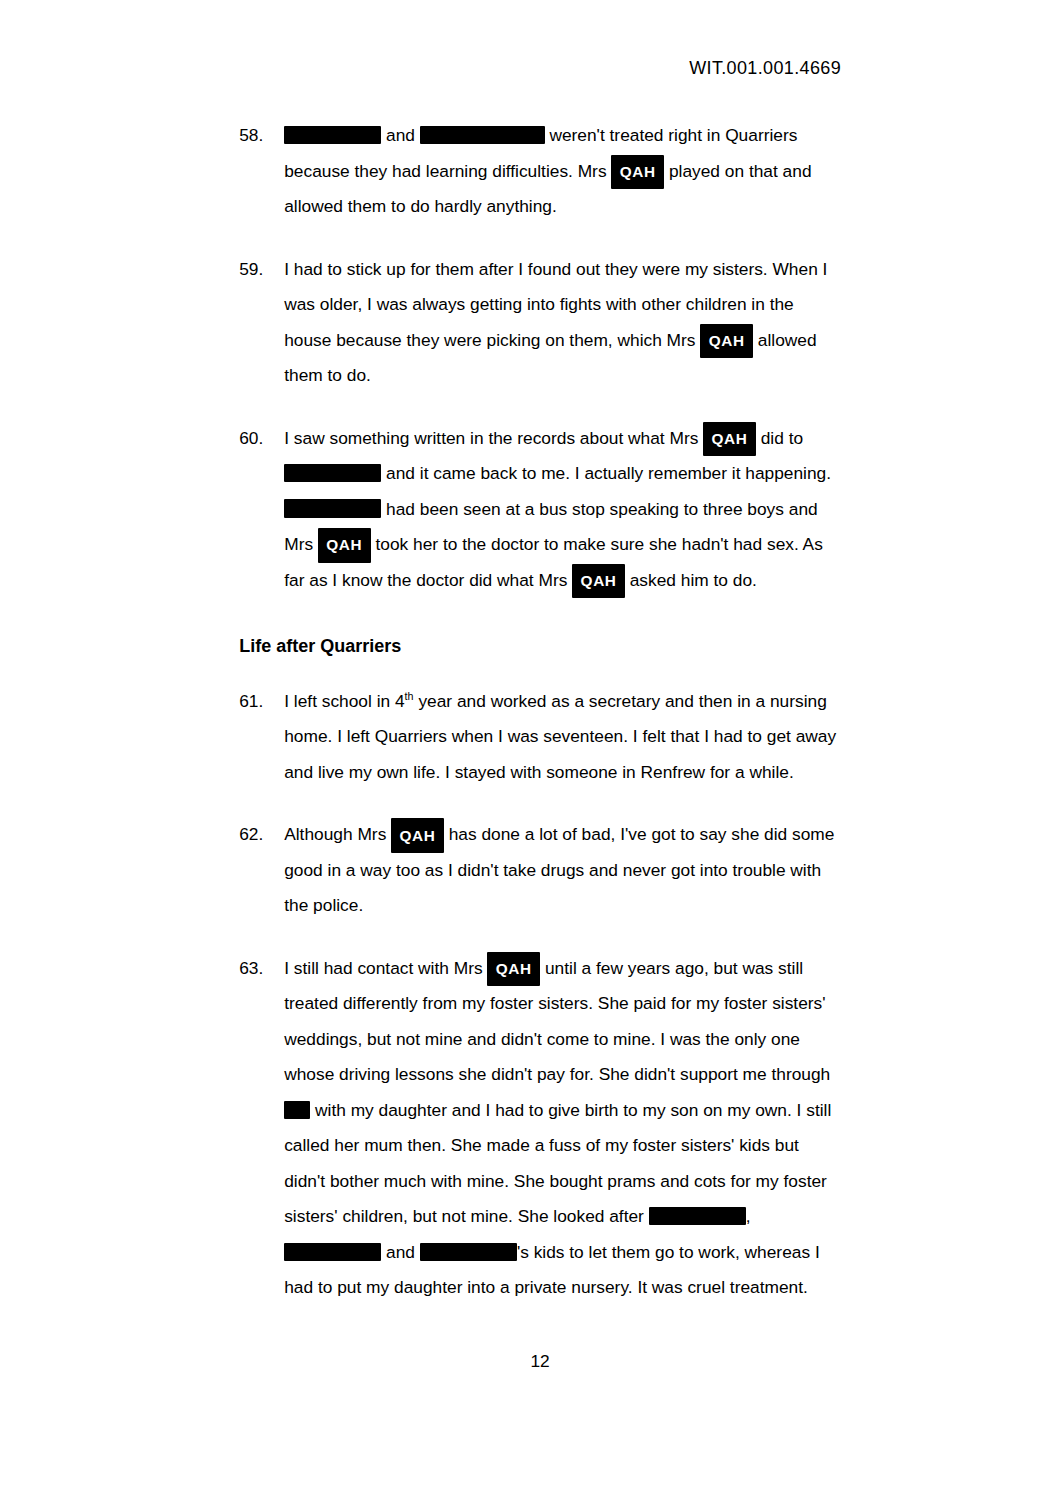WIT.001.001.4669
58. and weren't treated right in Quarriers because they had learning difficulties. Mrs QAH played on that and allowed them to do hardly anything.
59. I had to stick up for them after I found out they were my sisters. When I was older, I was always getting into fights with other children in the house because they were picking on them, which Mrs QAH allowed them to do.
60. I saw something written in the records about what Mrs QAH did to and it came back to me. I actually remember it happening. had been seen at a bus stop speaking to three boys and Mrs QAH took her to the doctor to make sure she hadn't had sex. As far as I know the doctor did what Mrs QAH asked him to do.
Life after Quarriers
61. I left school in 4th year and worked as a secretary and then in a nursing home. I left Quarriers when I was seventeen. I felt that I had to get away and live my own life. I stayed with someone in Renfrew for a while.
62. Although Mrs QAH has done a lot of bad, I've got to say she did some good in a way too as I didn't take drugs and never got into trouble with the police.
63. I still had contact with Mrs QAH until a few years ago, but was still treated differently from my foster sisters. She paid for my foster sisters' weddings, but not mine and didn't come to mine. I was the only one whose driving lessons she didn't pay for. She didn't support me through with my daughter and I had to give birth to my son on my own. I still called her mum then. She made a fuss of my foster sisters' kids but didn't bother much with mine. She bought prams and cots for my foster sisters' children, but not mine. She looked after , and 's kids to let them go to work, whereas I had to put my daughter into a private nursery. It was cruel treatment.
12